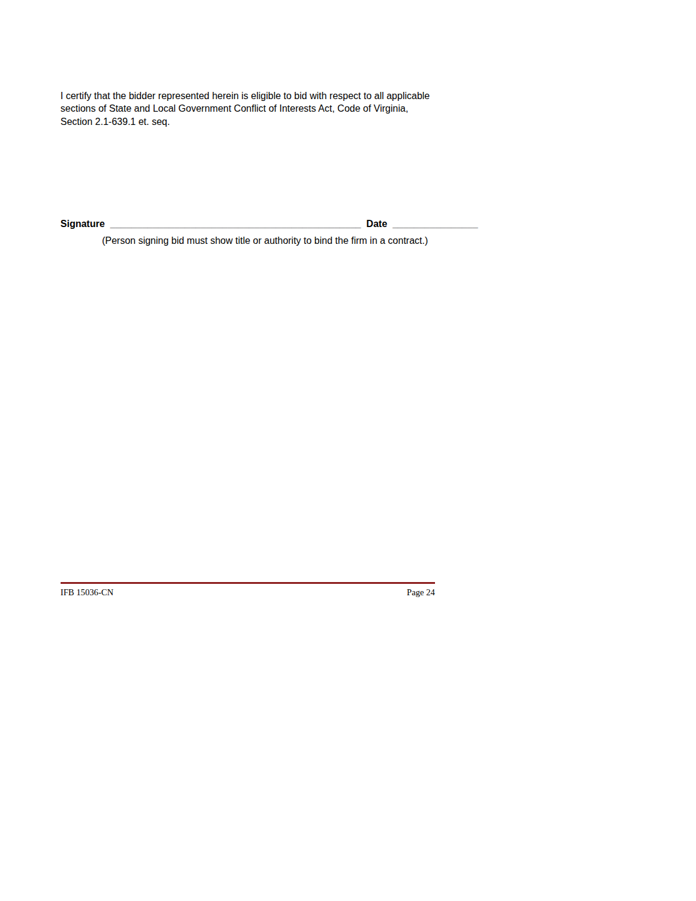I certify that the bidder represented herein is eligible to bid with respect to all applicable sections of State and Local Government Conflict of Interests Act, Code of Virginia, Section 2.1-639.1 et. seq.
Signature _______________________________________________ Date ________________
(Person signing bid must show title or authority to bind the firm in a contract.)
IFB 15036-CN Page 24